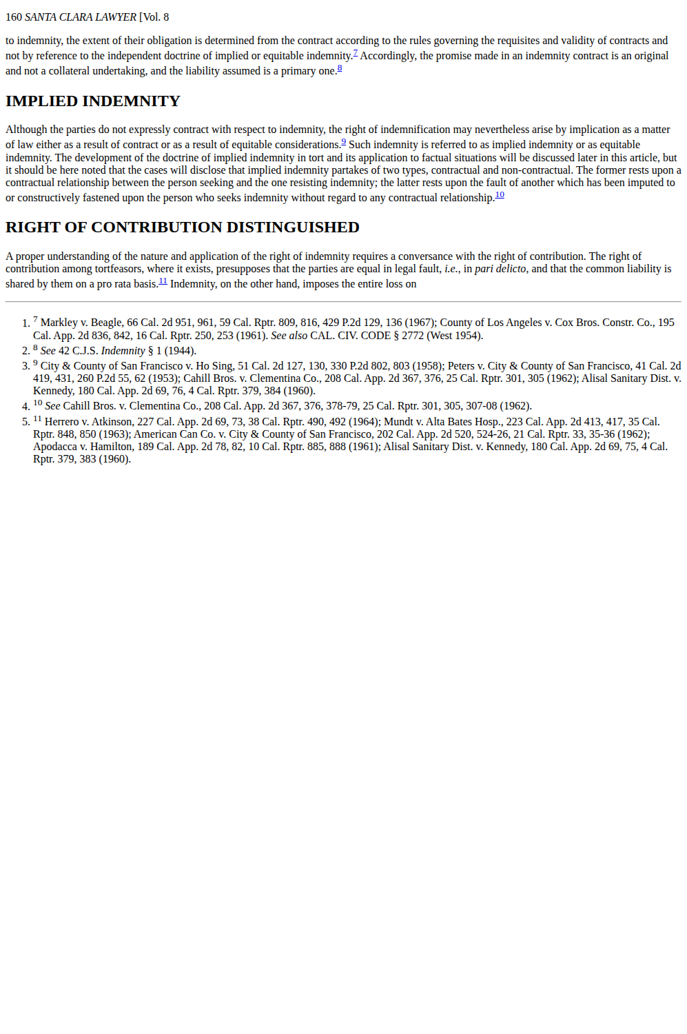160 SANTA CLARA LAWYER [Vol. 8
to indemnity, the extent of their obligation is determined from the contract according to the rules governing the requisites and validity of contracts and not by reference to the independent doctrine of implied or equitable indemnity.7 Accordingly, the promise made in an indemnity contract is an original and not a collateral undertaking, and the liability assumed is a primary one.8
IMPLIED INDEMNITY
Although the parties do not expressly contract with respect to indemnity, the right of indemnification may nevertheless arise by implication as a matter of law either as a result of contract or as a result of equitable considerations.9 Such indemnity is referred to as implied indemnity or as equitable indemnity. The development of the doctrine of implied indemnity in tort and its application to factual situations will be discussed later in this article, but it should be here noted that the cases will disclose that implied indemnity partakes of two types, contractual and non-contractual. The former rests upon a contractual relationship between the person seeking and the one resisting indemnity; the latter rests upon the fault of another which has been imputed to or constructively fastened upon the person who seeks indemnity without regard to any contractual relationship.10
RIGHT OF CONTRIBUTION DISTINGUISHED
A proper understanding of the nature and application of the right of indemnity requires a conversance with the right of contribution. The right of contribution among tortfeasors, where it exists, presupposes that the parties are equal in legal fault, i.e., in pari delicto, and that the common liability is shared by them on a pro rata basis.11 Indemnity, on the other hand, imposes the entire loss on
7 Markley v. Beagle, 66 Cal. 2d 951, 961, 59 Cal. Rptr. 809, 816, 429 P.2d 129, 136 (1967); County of Los Angeles v. Cox Bros. Constr. Co., 195 Cal. App. 2d 836, 842, 16 Cal. Rptr. 250, 253 (1961). See also CAL. CIV. CODE § 2772 (West 1954).
8 See 42 C.J.S. Indemnity § 1 (1944).
9 City & County of San Francisco v. Ho Sing, 51 Cal. 2d 127, 130, 330 P.2d 802, 803 (1958); Peters v. City & County of San Francisco, 41 Cal. 2d 419, 431, 260 P.2d 55, 62 (1953); Cahill Bros. v. Clementina Co., 208 Cal. App. 2d 367, 376, 25 Cal. Rptr. 301, 305 (1962); Alisal Sanitary Dist. v. Kennedy, 180 Cal. App. 2d 69, 76, 4 Cal. Rptr. 379, 384 (1960).
10 See Cahill Bros. v. Clementina Co., 208 Cal. App. 2d 367, 376, 378-79, 25 Cal. Rptr. 301, 305, 307-08 (1962).
11 Herrero v. Atkinson, 227 Cal. App. 2d 69, 73, 38 Cal. Rptr. 490, 492 (1964); Mundt v. Alta Bates Hosp., 223 Cal. App. 2d 413, 417, 35 Cal. Rptr. 848, 850 (1963); American Can Co. v. City & County of San Francisco, 202 Cal. App. 2d 520, 524-26, 21 Cal. Rptr. 33, 35-36 (1962); Apodacca v. Hamilton, 189 Cal. App. 2d 78, 82, 10 Cal. Rptr. 885, 888 (1961); Alisal Sanitary Dist. v. Kennedy, 180 Cal. App. 2d 69, 75, 4 Cal. Rptr. 379, 383 (1960).